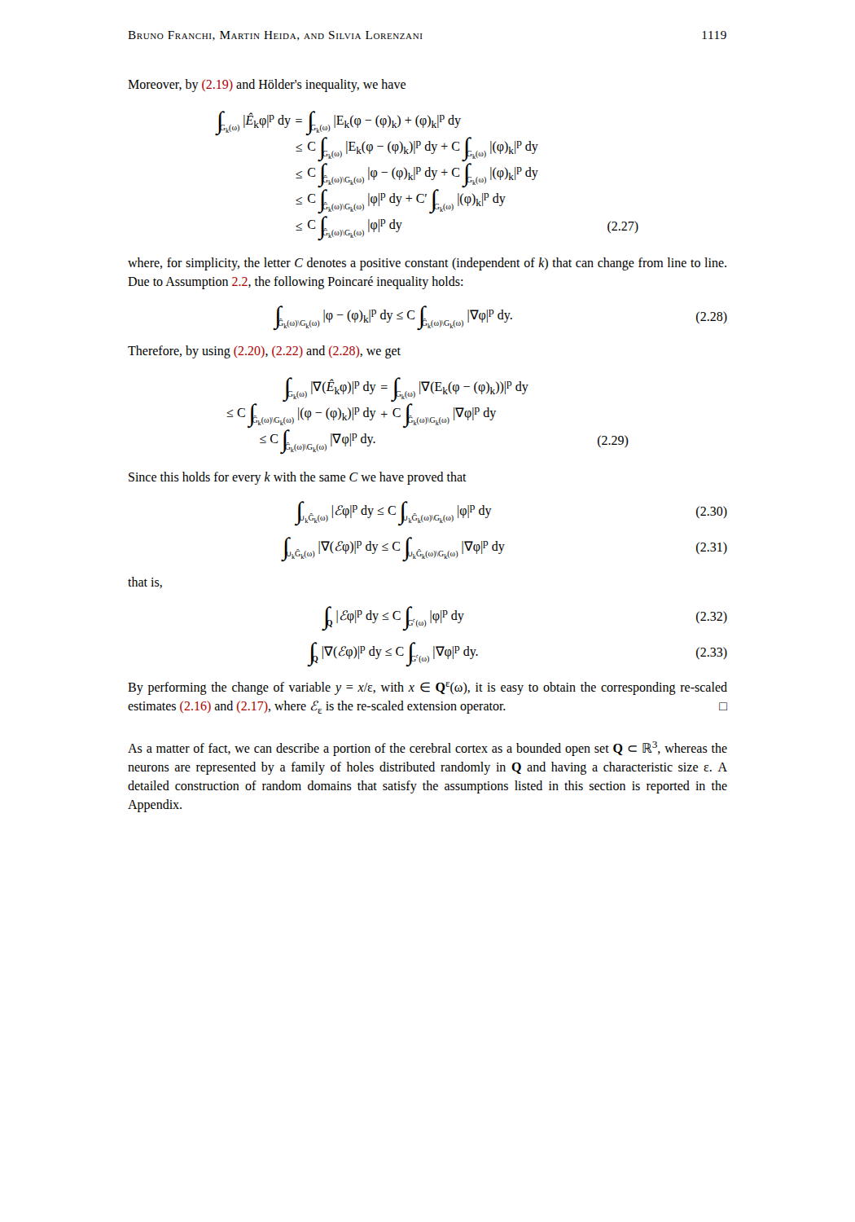Bruno Franchi, Martin Heida, and Silvia Lorenzani 1119
Moreover, by (2.19) and Hölder's inequality, we have
∫Gk(ω) |Êkφ|p dy
=
∫Gk(ω) |Ek(φ − (φ)k) + (φ)k|p dy
≤
C ∫Gk(ω) |Ek(φ − (φ)k)|p dy + C ∫Gk(ω) |(φ)k|p dy
≤
C ∫Ĝk(ω)\Gk(ω) |φ − (φ)k|p dy + C ∫Gk(ω) |(φ)k|p dy
≤
C ∫Ĝk(ω)\Gk(ω) |φ|p dy + C′ ∫Gk(ω) |(φ)k|p dy
≤
C ∫Ĝk(ω)\Gk(ω) |φ|p dy
(2.27)
where, for simplicity, the letter C denotes a positive constant (independent of k) that can change from line to line. Due to Assumption 2.2, the following Poincaré inequality holds:
∫Ĝk(ω)\Gk(ω) |φ − (φ)k|p dy ≤ C ∫Ĝk(ω)\Gk(ω) |∇φ|p dy.
(2.28)
Therefore, by using (2.20), (2.22) and (2.28), we get
∫Gk(ω) |∇(Êkφ)|p dy
=
∫Gk(ω) |∇(Ek(φ − (φ)k))|p dy
≤ C ∫Ĝk(ω)\Gk(ω) |(φ − (φ)k)|p dy
+
C ∫Ĝk(ω)\Gk(ω) |∇φ|p dy
≤ C ∫Ĝk(ω)\Gk(ω) |∇φ|p dy.
(2.29)
Since this holds for every k with the same C we have proved that
∫∪kĜk(ω) |ℰφ|p dy ≤ C ∫∪kĜk(ω)\Gk(ω) |φ|p dy
(2.30)
∫∪kĜk(ω) |∇(ℰφ)|p dy ≤ C ∫∪kĜk(ω)\Gk(ω) |∇φ|p dy
(2.31)
that is,
∫Q |ℰφ|p dy ≤ C ∫G𝔠(ω) |φ|p dy
(2.32)
∫Q |∇(ℰφ)|p dy ≤ C ∫G𝔠(ω) |∇φ|p dy.
(2.33)
By performing the change of variable y = x/ε, with x ∈ Qε(ω), it is easy to obtain the corresponding re-scaled estimates (2.16) and (2.17), where ℰε is the re-scaled extension operator. □
As a matter of fact, we can describe a portion of the cerebral cortex as a bounded open set Q ⊂ ℝ3, whereas the neurons are represented by a family of holes distributed randomly in Q and having a characteristic size ε. A detailed construction of random domains that satisfy the assumptions listed in this section is reported in the Appendix.